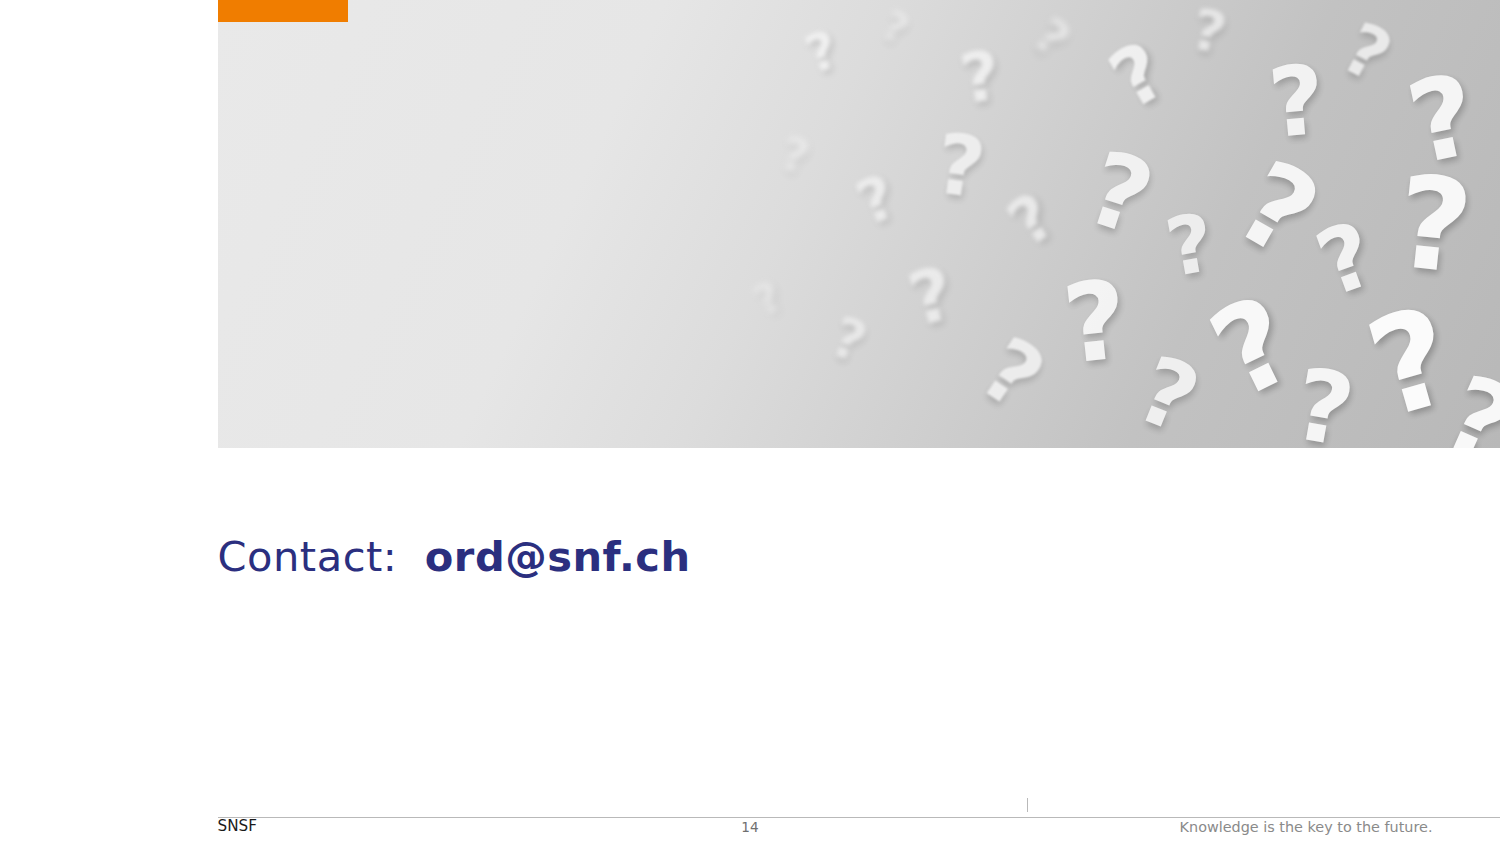? ? ? ? ? ? ? ? ? ? ? ? ? ? ? ? ? ? ? ? ? ? ? ? ? ? ? ?
Contact: ord@snf.ch
SNSF
14
Knowledge is the key to the future.